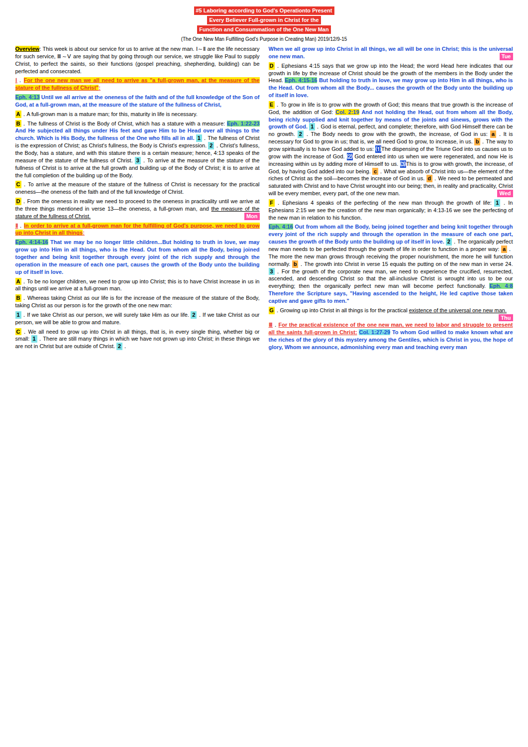#5 Laboring according to God's Operationto Present
Every Believer Full-grown in Christ for the
Function and Consummation of the One New Man
(The One New Man Fulfilling God's Purpose in Creating Man) 2019/12/9-15
Overview: This week is about our service for us to arrive at the new man. Ⅰ～Ⅱ are the life necessary for such service, Ⅲ～Ⅴ are saying that by going through our service, we struggle like Paul to supply Christ, to perfect the saints, so their functions (gospel preaching, shepherding, building) can be perfected and consecrated.
Ⅰ．For the one new man we all need to arrive as "a full-grown man, at the measure of the stature of the fullness of Christ":
Eph. 4:13 Until we all arrive at the oneness of the faith and of the full knowledge of the Son of God, at a full-grown man, at the measure of the stature of the fullness of Christ,
A．A full-grown man is a mature man; for this, maturity in life is necessary.
B．The fullness of Christ is the Body of Christ, which has a stature with a measure: Eph. 1:22-23 And He subjected all things under His feet and gave Him to be Head over all things to the church. Which is His Body, the fullness of the One who fills all in all. 1．The fullness of Christ is the expression of Christ; as Christ's fullness, the Body is Christ's expression. 2．Christ's fullness, the Body, has a stature, and with this stature there is a certain measure; hence, 4:13 speaks of the measure of the stature of the fullness of Christ. 3．To arrive at the measure of the stature of the fullness of Christ is to arrive at the full growth and building up of the Body of Christ; it is to arrive at the full completion of the building up of the Body.
C．To arrive at the measure of the stature of the fullness of Christ is necessary for the practical oneness—the oneness of the faith and of the full knowledge of Christ.
D．From the oneness in reality we need to proceed to the oneness in practicality until we arrive at the three things mentioned in verse 13—the oneness, a full-grown man, and the measure of the stature of the fullness of Christ. Mon
Ⅱ．In order to arrive at a full-grown man for the fulfilling of God's purpose, we need to grow up into Christ in all things:
Eph. 4:14-16 That we may be no longer little children...But holding to truth in love, we may grow up into Him in all things, who is the Head. Out from whom all the Body, being joined together and being knit together through every joint of the rich supply and through the operation in the measure of each one part, causes the growth of the Body unto the building up of itself in love.
A．To be no longer children, we need to grow up into Christ; this is to have Christ increase in us in all things until we arrive at a full-grown man.
B．Whereas taking Christ as our life is for the increase of the measure of the stature of the Body, taking Christ as our person is for the growth of the one new man:
1．If we take Christ as our person, we will surely take Him as our life. 2．If we take Christ as our person, we will be able to grow and mature.
C．We all need to grow up into Christ in all things, that is, in every single thing, whether big or small: 1．There are still many things in which we have not grown up into Christ; in these things we are not in Christ but are outside of Christ. 2．
When we all grow up into Christ in all things, we all will be one in Christ; this is the universal one new man. Tue
D．Ephesians 4:15 says that we grow up into the Head; the word Head here indicates that our growth in life by the increase of Christ should be the growth of the members in the Body under the Head. Eph. 4:15-16 But holding to truth in love, we may grow up into Him in all things, who is the Head. Out from whom all the Body... causes the growth of the Body unto the building up of itself in love.
E．To grow in life is to grow with the growth of God; this means that true growth is the increase of God, the addition of God: Col. 2:19 And not holding the Head, out from whom all the Body, being richly supplied and knit together by means of the joints and sinews, grows with the growth of God. 1．God is eternal, perfect, and complete; therefore, with God Himself there can be no growth. 2．The Body needs to grow with the growth, the increase, of God in us: a．It is necessary for God to grow in us; that is, we all need God to grow, to increase, in us. b．The way to grow spiritually is to have God added to us: ⑴ The dispensing of the Triune God into us causes us to grow with the increase of God. ⑵ God entered into us when we were regenerated, and now He is increasing within us by adding more of Himself to us. ⑶ This is to grow with growth, the increase, of God, by having God added into our being. c．What we absorb of Christ into us—the element of the riches of Christ as the soil—becomes the increase of God in us. d．We need to be permeated and saturated with Christ and to have Christ wrought into our being; then, in reality and practicality, Christ will be every member, every part, of the one new man. Wed
F．Ephesians 4 speaks of the perfecting of the new man through the growth of life: 1．In Ephesians 2:15 we see the creation of the new man organically; in 4:13-16 we see the perfecting of the new man in relation to his function.
Eph. 4:16 Out from whom all the Body, being joined together and being knit together through every joint of the rich supply and through the operation in the measure of each one part, causes the growth of the Body unto the building up of itself in love. 2．The organically perfect new man needs to be perfected through the growth of life in order to function in a proper way: a．The more the new man grows through receiving the proper nourishment, the more he will function normally. b．The growth into Christ in verse 15 equals the putting on of the new man in verse 24. 3．For the growth of the corporate new man, we need to experience the crucified, resurrected, ascended, and descending Christ so that the all-inclusive Christ is wrought into us to be our everything; then the organically perfect new man will become perfect functionally. Eph. 4:8 Therefore the Scripture says, "Having ascended to the height, He led captive those taken captive and gave gifts to men."
G．Growing up into Christ in all things is for the practical existence of the universal one new man. Thu
Ⅲ．For the practical existence of the one new man, we need to labor and struggle to present all the saints full-grown in Christ: Col. 1:27-29 To whom God willed to make known what are the riches of the glory of this mystery among the Gentiles, which is Christ in you, the hope of glory, Whom we announce, admonishing every man and teaching every man